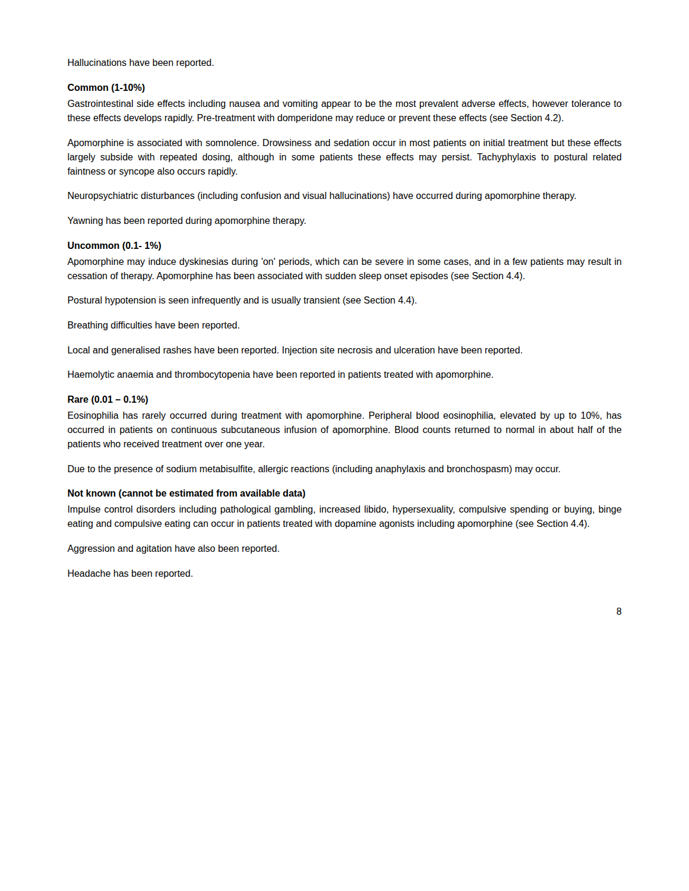Hallucinations have been reported.
Common (1-10%)
Gastrointestinal side effects including nausea and vomiting appear to be the most prevalent adverse effects, however tolerance to these effects develops rapidly. Pre-treatment with domperidone may reduce or prevent these effects (see Section 4.2).
Apomorphine is associated with somnolence. Drowsiness and sedation occur in most patients on initial treatment but these effects largely subside with repeated dosing, although in some patients these effects may persist. Tachyphylaxis to postural related faintness or syncope also occurs rapidly.
Neuropsychiatric disturbances (including confusion and visual hallucinations) have occurred during apomorphine therapy.
Yawning has been reported during apomorphine therapy.
Uncommon (0.1- 1%)
Apomorphine may induce dyskinesias during 'on' periods, which can be severe in some cases, and in a few patients may result in cessation of therapy. Apomorphine has been associated with sudden sleep onset episodes (see Section 4.4).
Postural hypotension is seen infrequently and is usually transient (see Section 4.4).
Breathing difficulties have been reported.
Local and generalised rashes have been reported. Injection site necrosis and ulceration have been reported.
Haemolytic anaemia and thrombocytopenia have been reported in patients treated with apomorphine.
Rare (0.01 – 0.1%)
Eosinophilia has rarely occurred during treatment with apomorphine. Peripheral blood eosinophilia, elevated by up to 10%, has occurred in patients on continuous subcutaneous infusion of apomorphine. Blood counts returned to normal in about half of the patients who received treatment over one year.
Due to the presence of sodium metabisulfite, allergic reactions (including anaphylaxis and bronchospasm) may occur.
Not known (cannot be estimated from available data)
Impulse control disorders including pathological gambling, increased libido, hypersexuality, compulsive spending or buying, binge eating and compulsive eating can occur in patients treated with dopamine agonists including apomorphine (see Section 4.4).
Aggression and agitation have also been reported.
Headache has been reported.
8